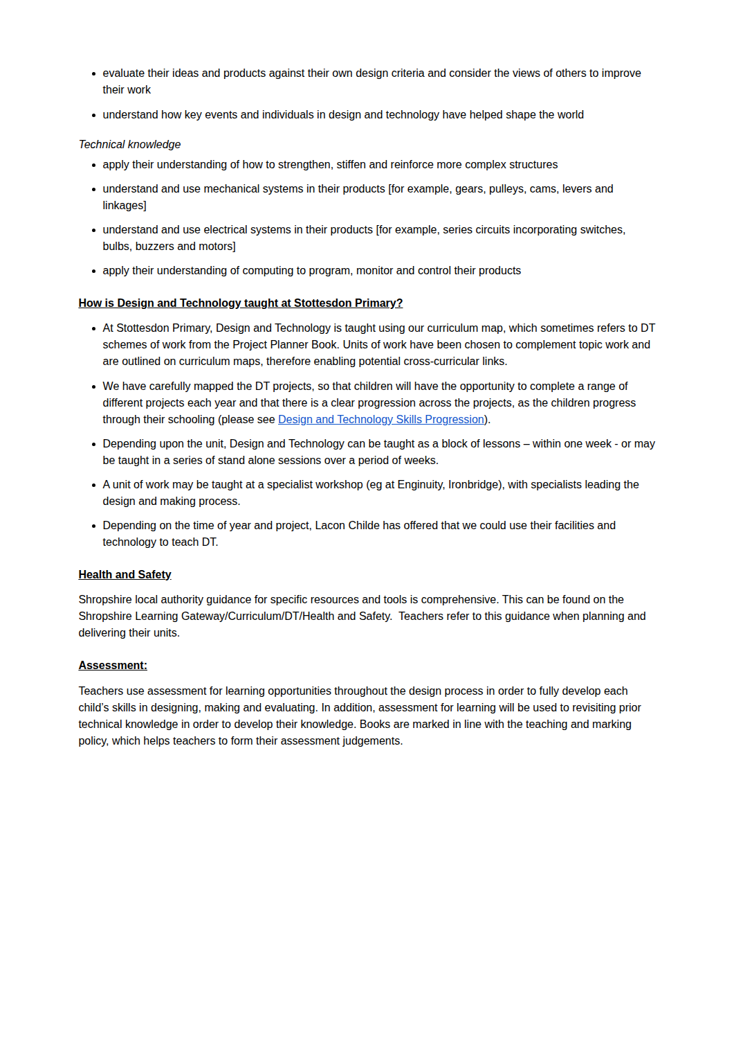evaluate their ideas and products against their own design criteria and consider the views of others to improve their work
understand how key events and individuals in design and technology have helped shape the world
Technical knowledge
apply their understanding of how to strengthen, stiffen and reinforce more complex structures
understand and use mechanical systems in their products [for example, gears, pulleys, cams, levers and linkages]
understand and use electrical systems in their products [for example, series circuits incorporating switches, bulbs, buzzers and motors]
apply their understanding of computing to program, monitor and control their products
How is Design and Technology taught at Stottesdon Primary?
At Stottesdon Primary, Design and Technology is taught using our curriculum map, which sometimes refers to DT schemes of work from the Project Planner Book. Units of work have been chosen to complement topic work and are outlined on curriculum maps, therefore enabling potential cross-curricular links.
We have carefully mapped the DT projects, so that children will have the opportunity to complete a range of different projects each year and that there is a clear progression across the projects, as the children progress through their schooling (please see Design and Technology Skills Progression).
Depending upon the unit, Design and Technology can be taught as a block of lessons – within one week - or may be taught in a series of stand alone sessions over a period of weeks.
A unit of work may be taught at a specialist workshop (eg at Enginuity, Ironbridge), with specialists leading the design and making process.
Depending on the time of year and project, Lacon Childe has offered that we could use their facilities and technology to teach DT.
Health and Safety
Shropshire local authority guidance for specific resources and tools is comprehensive. This can be found on the Shropshire Learning Gateway/Curriculum/DT/Health and Safety. Teachers refer to this guidance when planning and delivering their units.
Assessment:
Teachers use assessment for learning opportunities throughout the design process in order to fully develop each child’s skills in designing, making and evaluating. In addition, assessment for learning will be used to revisiting prior technical knowledge in order to develop their knowledge. Books are marked in line with the teaching and marking policy, which helps teachers to form their assessment judgements.